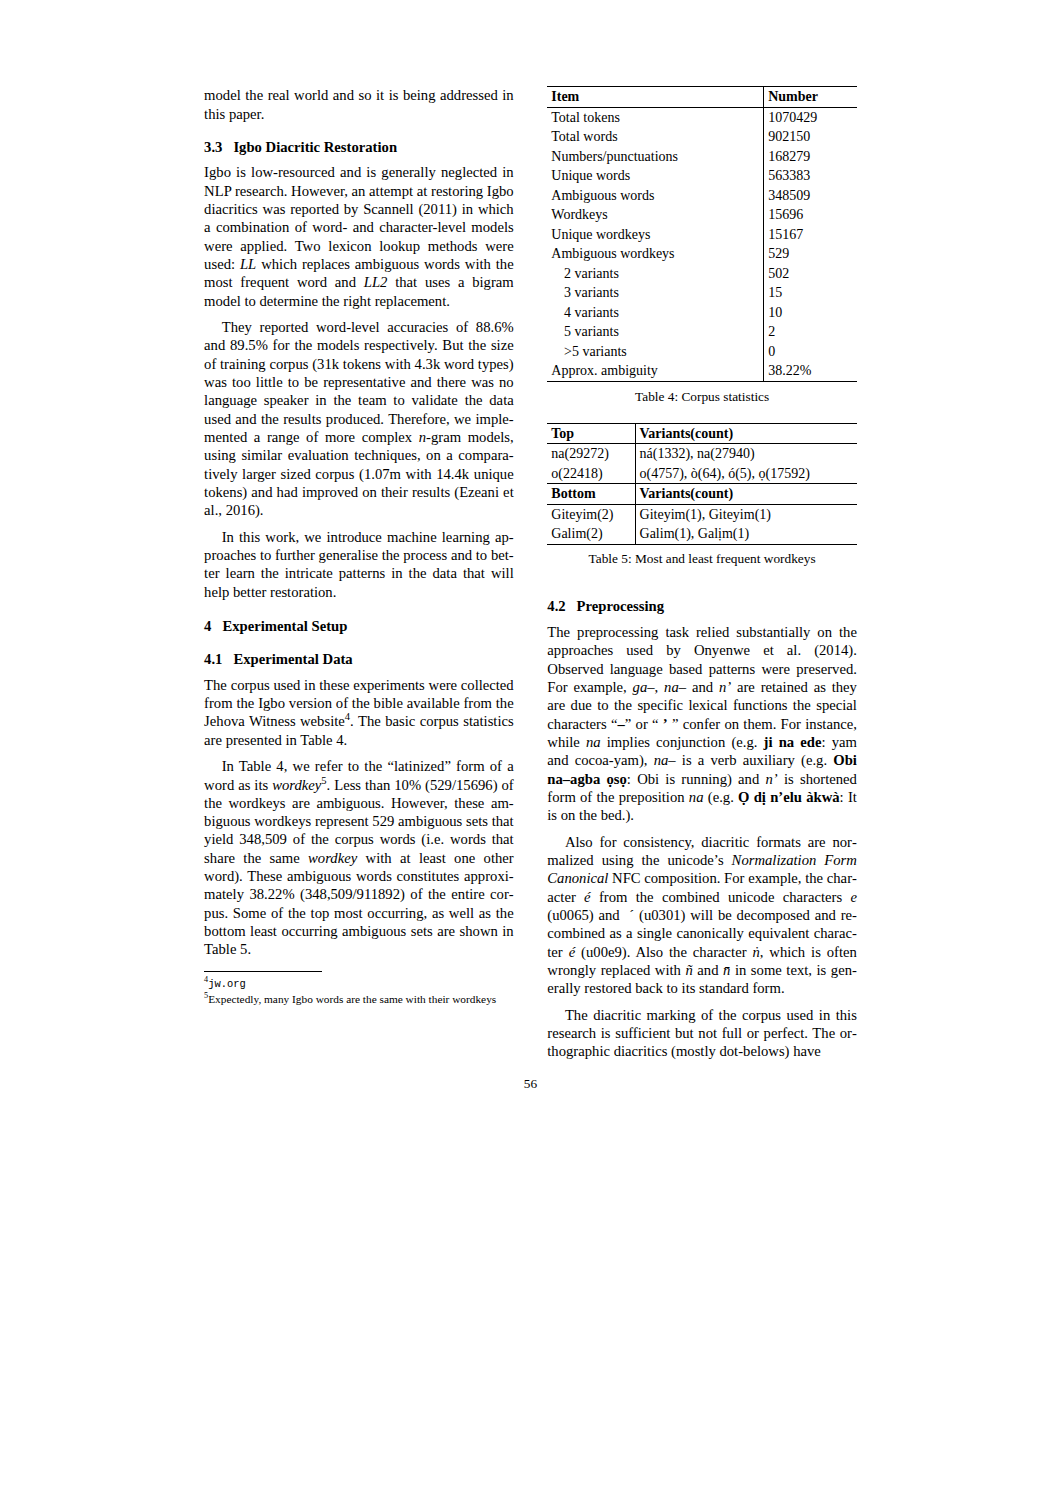model the real world and so it is being addressed in this paper.
3.3 Igbo Diacritic Restoration
Igbo is low-resourced and is generally neglected in NLP research. However, an attempt at restoring Igbo diacritics was reported by Scannell (2011) in which a combination of word- and character-level models were applied. Two lexicon lookup methods were used: LL which replaces ambiguous words with the most frequent word and LL2 that uses a bigram model to determine the right replacement.
They reported word-level accuracies of 88.6% and 89.5% for the models respectively. But the size of training corpus (31k tokens with 4.3k word types) was too little to be representative and there was no language speaker in the team to validate the data used and the results produced. Therefore, we implemented a range of more complex n-gram models, using similar evaluation techniques, on a comparatively larger sized corpus (1.07m with 14.4k unique tokens) and had improved on their results (Ezeani et al., 2016).
In this work, we introduce machine learning approaches to further generalise the process and to better learn the intricate patterns in the data that will help better restoration.
4 Experimental Setup
4.1 Experimental Data
The corpus used in these experiments were collected from the Igbo version of the bible available from the Jehova Witness website4. The basic corpus statistics are presented in Table 4.
In Table 4, we refer to the “latinized” form of a word as its wordkey5. Less than 10% (529/15696) of the wordkeys are ambiguous. However, these ambiguous wordkeys represent 529 ambiguous sets that yield 348,509 of the corpus words (i.e. words that share the same wordkey with at least one other word). These ambiguous words constitutes approximately 38.22% (348,509/911892) of the entire corpus. Some of the top most occurring, as well as the bottom least occurring ambiguous sets are shown in Table 5.
4jw.org
5Expectedly, many Igbo words are the same with their wordkeys
| Item | Number |
| --- | --- |
| Total tokens | 1070429 |
| Total words | 902150 |
| Numbers/punctuations | 168279 |
| Unique words | 563383 |
| Ambiguous words | 348509 |
| Wordkeys | 15696 |
| Unique wordkeys | 15167 |
| Ambiguous wordkeys | 529 |
| 2 variants | 502 |
| 3 variants | 15 |
| 4 variants | 10 |
| 5 variants | 2 |
| >5 variants | 0 |
| Approx. ambiguity | 38.22% |
Table 4: Corpus statistics
| Top | Variants(count) |
| --- | --- |
| na(29272) | ná(1332), na(27940) |
| o(22418) | o(4757), ò(64), ó(5), ọ(17592) |
| Bottom | Variants(count) |
| Giteyim(2) | Giteyim(1), Giteyim(1) |
| Galim(2) | Galim(1), Galịm(1) |
Table 5: Most and least frequent wordkeys
4.2 Preprocessing
The preprocessing task relied substantially on the approaches used by Onyenwe et al. (2014). Observed language based patterns were preserved. For example, ga–, na– and n’ are retained as they are due to the specific lexical functions the special characters “–” or “ ’ ” confer on them. For instance, while na implies conjunction (e.g. ji na ede: yam and cocoa-yam), na– is a verb auxiliary (e.g. Obi na–agba ọsọ: Obi is running) and n’ is shortened form of the preposition na (e.g. Ọ dị n’elu àkwà: It is on the bed.).
Also for consistency, diacritic formats are normalized using the unicode’s Normalization Form Canonical NFC composition. For example, the character é from the combined unicode characters e (u0065) and ´ (u0301) will be decomposed and recombined as a single canonically equivalent character é (u00e9). Also the character ṅ, which is often wrongly replaced with ñ and n̄ in some text, is generally restored back to its standard form.
The diacritic marking of the corpus used in this research is sufficient but not full or perfect. The orthographic diacritics (mostly dot-belows) have
56